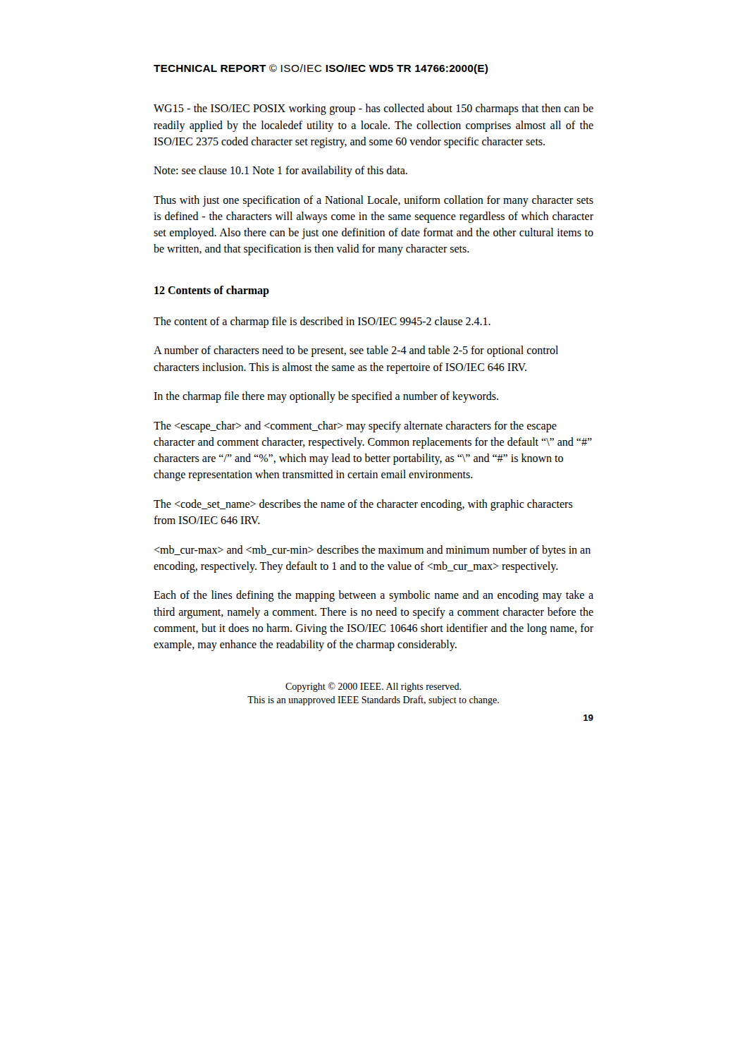TECHNICAL REPORT © ISO/IEC ISO/IEC WD5 TR 14766:2000(E)
WG15 - the ISO/IEC POSIX working group - has collected about 150 charmaps that then can be readily applied by the localedef utility to a locale. The collection comprises almost all of the ISO/IEC 2375 coded character set registry, and some 60 vendor specific character sets.
Note: see clause 10.1 Note 1 for availability of this data.
Thus with just one specification of a National Locale, uniform collation for many character sets is defined - the characters will always come in the same sequence regardless of which character set employed. Also there can be just one definition of date format and the other cultural items to be written, and that specification is then valid for many character sets.
12 Contents of charmap
The content of a charmap file is described in ISO/IEC 9945-2 clause 2.4.1.
A number of characters need to be present, see table 2-4 and table 2-5 for optional control characters inclusion. This is almost the same as the repertoire of ISO/IEC 646 IRV.
In the charmap file there may optionally be specified a number of keywords.
The <escape_char> and <comment_char> may specify alternate characters for the escape character and comment character, respectively. Common replacements for the default “\” and “#” characters are “/” and “%”, which may lead to better portability, as “\” and “#” is known to change representation when transmitted in certain email environments.
The <code_set_name> describes the name of the character encoding, with graphic characters from ISO/IEC 646 IRV.
<mb_cur-max> and <mb_cur-min> describes the maximum and minimum number of bytes in an encoding, respectively. They default to 1 and to the value of <mb_cur_max> respectively.
Each of the lines defining the mapping between a symbolic name and an encoding may take a third argument, namely a comment. There is no need to specify a comment character before the comment, but it does no harm. Giving the ISO/IEC 10646 short identifier and the long name, for example, may enhance the readability of the charmap considerably.
Copyright © 2000 IEEE. All rights reserved.
This is an unapproved IEEE Standards Draft, subject to change.
19